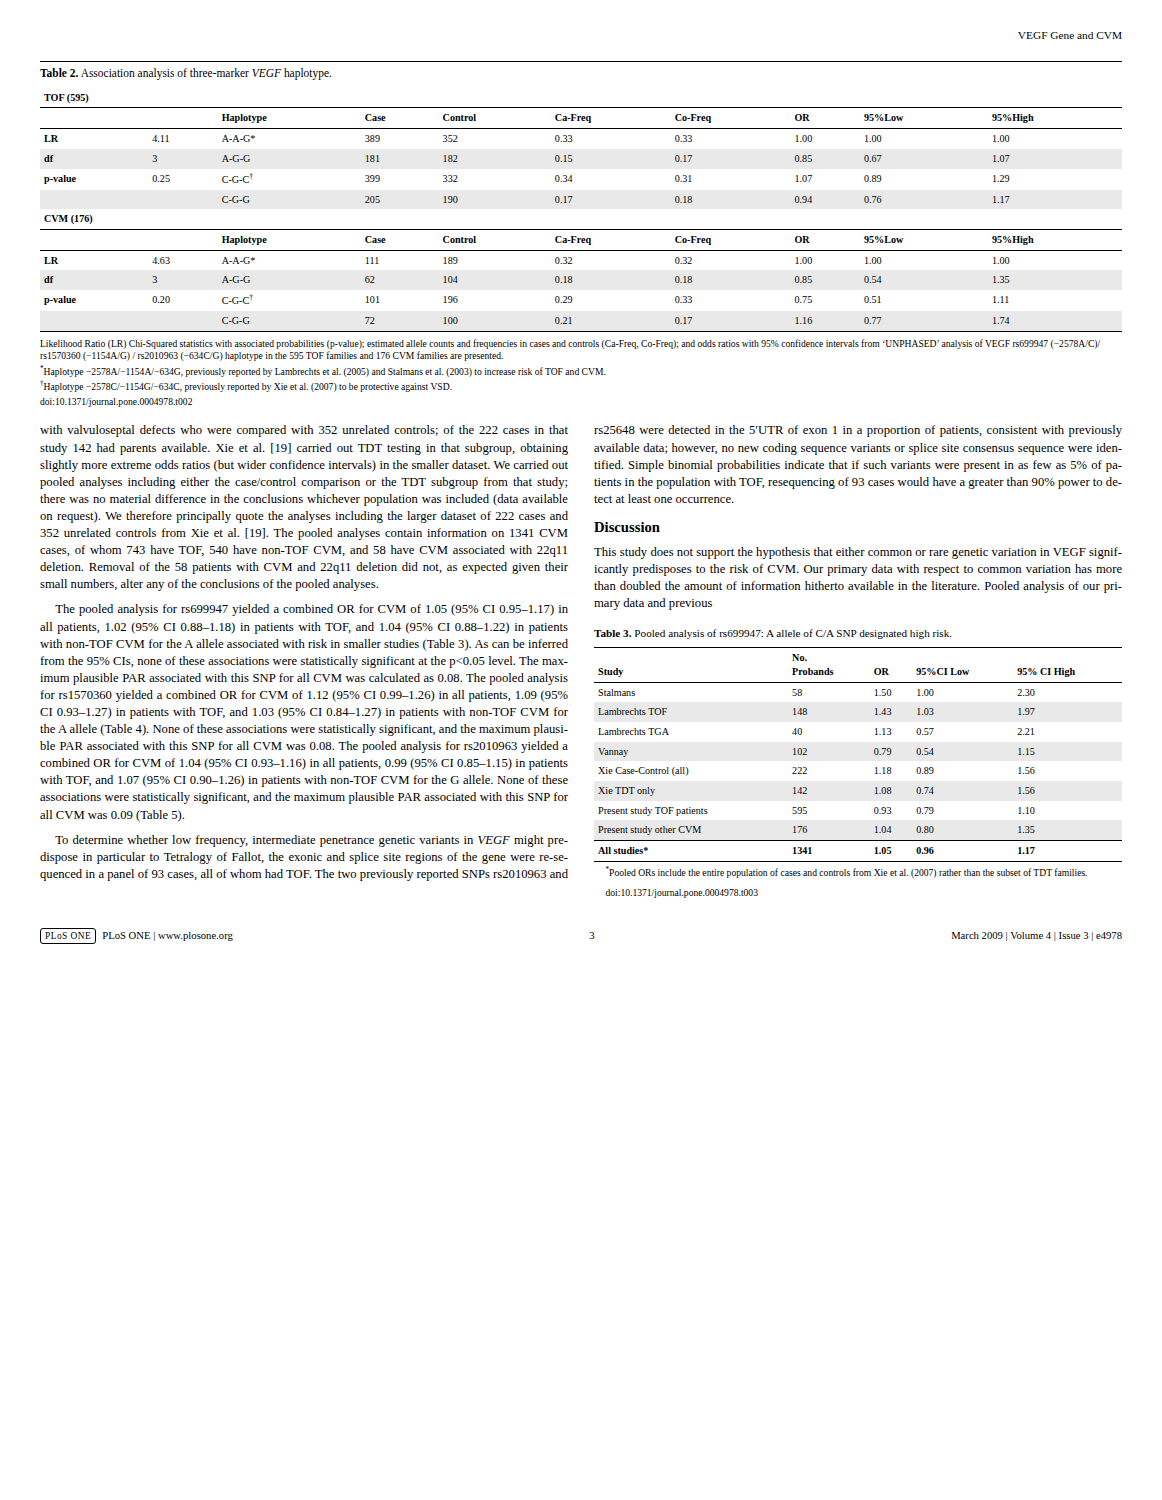VEGF Gene and CVM
Table 2. Association analysis of three-marker VEGF haplotype.
| TOF (595) |
| --- |
| | | Haplotype | Case | Control | Ca-Freq | Co-Freq | OR | 95%Low | 95%High |
| LR | 4.11 | A-A-G* | 389 | 352 | 0.33 | 0.33 | 1.00 | 1.00 | 1.00 |
| df | 3 | A-G-G | 181 | 182 | 0.15 | 0.17 | 0.85 | 0.67 | 1.07 |
| p-value | 0.25 | C-G-C † | 399 | 332 | 0.34 | 0.31 | 1.07 | 0.89 | 1.29 |
| | | C-G-G | 205 | 190 | 0.17 | 0.18 | 0.94 | 0.76 | 1.17 |
| CVM (176) |
| | | Haplotype | Case | Control | Ca-Freq | Co-Freq | OR | 95%Low | 95%High |
| LR | 4.63 | A-A-G* | 111 | 189 | 0.32 | 0.32 | 1.00 | 1.00 | 1.00 |
| df | 3 | A-G-G | 62 | 104 | 0.18 | 0.18 | 0.85 | 0.54 | 1.35 |
| p-value | 0.20 | C-G-C † | 101 | 196 | 0.29 | 0.33 | 0.75 | 0.51 | 1.11 |
| | | C-G-G | 72 | 100 | 0.21 | 0.17 | 1.16 | 0.77 | 1.74 |
Likelihood Ratio (LR) Chi-Squared statistics with associated probabilities (p-value); estimated allele counts and frequencies in cases and controls (Ca-Freq, Co-Freq); and odds ratios with 95% confidence intervals from ‘UNPHASED’ analysis of VEGF rs699947 (−2578A/C)/ rs1570360 (−1154A/G) / rs2010963 (−634C/G) haplotype in the 595 TOF families and 176 CVM families are presented.
*Haplotype −2578A/−1154A/−634G, previously reported by Lambrechts et al. (2005) and Stalmans et al. (2003) to increase risk of TOF and CVM.
†Haplotype −2578C/−1154G/−634C, previously reported by Xie et al. (2007) to be protective against VSD.
doi:10.1371/journal.pone.0004978.t002
with valvuloseptal defects who were compared with 352 unrelated controls; of the 222 cases in that study 142 had parents available. Xie et al. [19] carried out TDT testing in that subgroup, obtaining slightly more extreme odds ratios (but wider confidence intervals) in the smaller dataset. We carried out pooled analyses including either the case/control comparison or the TDT subgroup from that study; there was no material difference in the conclusions whichever population was included (data available on request). We therefore principally quote the analyses including the larger dataset of 222 cases and 352 unrelated controls from Xie et al. [19]. The pooled analyses contain information on 1341 CVM cases, of whom 743 have TOF, 540 have non-TOF CVM, and 58 have CVM associated with 22q11 deletion. Removal of the 58 patients with CVM and 22q11 deletion did not, as expected given their small numbers, alter any of the conclusions of the pooled analyses.
The pooled analysis for rs699947 yielded a combined OR for CVM of 1.05 (95% CI 0.95–1.17) in all patients, 1.02 (95% CI 0.88–1.18) in patients with TOF, and 1.04 (95% CI 0.88–1.22) in patients with non-TOF CVM for the A allele associated with risk in smaller studies (Table 3). As can be inferred from the 95% CIs, none of these associations were statistically significant at the p<0.05 level. The maximum plausible PAR associated with this SNP for all CVM was calculated as 0.08. The pooled analysis for rs1570360 yielded a combined OR for CVM of 1.12 (95% CI 0.99–1.26) in all patients, 1.09 (95% CI 0.93–1.27) in patients with TOF, and 1.03 (95% CI 0.84–1.27) in patients with non-TOF CVM for the A allele (Table 4). None of these associations were statistically significant, and the maximum plausible PAR associated with this SNP for all CVM was 0.08. The pooled analysis for rs2010963 yielded a combined OR for CVM of 1.04 (95% CI 0.93–1.16) in all patients, 0.99 (95% CI 0.85–1.15) in patients with TOF, and 1.07 (95% CI 0.90–1.26) in patients with non-TOF CVM for the G allele. None of these associations were statistically significant, and the maximum plausible PAR associated with this SNP for all CVM was 0.09 (Table 5).
To determine whether low frequency, intermediate penetrance genetic variants in VEGF might predispose in particular to Tetralogy of Fallot, the exonic and splice site regions of the gene were re-sequenced in a panel of 93 cases, all of whom had TOF. The two previously reported SNPs rs2010963 and rs25648 were detected in the 5′UTR of exon 1 in a proportion of patients, consistent with previously available data; however, no new coding sequence variants or splice site consensus sequence were identified. Simple binomial probabilities indicate that if such variants were present in as few as 5% of patients in the population with TOF, resequencing of 93 cases would have a greater than 90% power to detect at least one occurrence.
Discussion
This study does not support the hypothesis that either common or rare genetic variation in VEGF significantly predisposes to the risk of CVM. Our primary data with respect to common variation has more than doubled the amount of information hitherto available in the literature. Pooled analysis of our primary data and previous
Table 3. Pooled analysis of rs699947: A allele of C/A SNP designated high risk.
| Study | No. Probands | OR | 95%CI Low | 95% CI High |
| --- | --- | --- | --- | --- |
| Stalmans | 58 | 1.50 | 1.00 | 2.30 |
| Lambrechts TOF | 148 | 1.43 | 1.03 | 1.97 |
| Lambrechts TGA | 40 | 1.13 | 0.57 | 2.21 |
| Vannay | 102 | 0.79 | 0.54 | 1.15 |
| Xie Case-Control (all) | 222 | 1.18 | 0.89 | 1.56 |
| Xie TDT only | 142 | 1.08 | 0.74 | 1.56 |
| Present study TOF patients | 595 | 0.93 | 0.79 | 1.10 |
| Present study other CVM | 176 | 1.04 | 0.80 | 1.35 |
| All studies* | 1341 | 1.05 | 0.96 | 1.17 |
*Pooled ORs include the entire population of cases and controls from Xie et al. (2007) rather than the subset of TDT families.
doi:10.1371/journal.pone.0004978.t003
PLoS ONE PLoS ONE | www.plosone.org
3
March 2009 | Volume 4 | Issue 3 | e4978